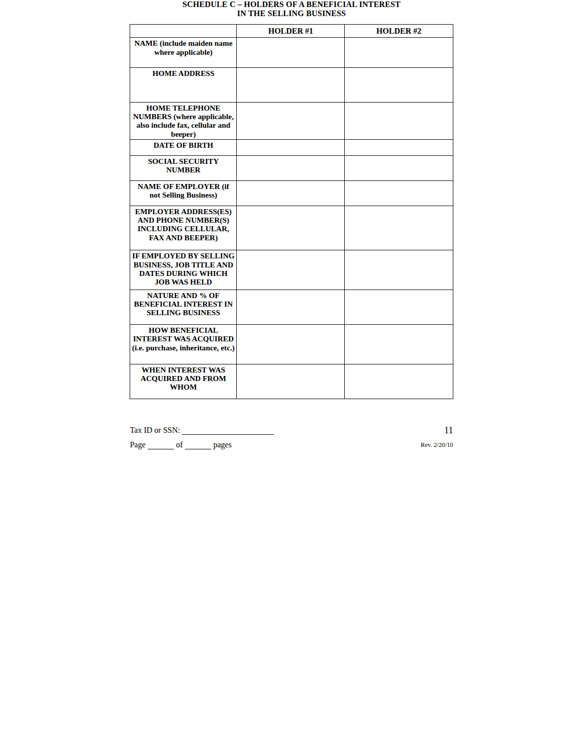SCHEDULE C – HOLDERS OF A BENEFICIAL INTEREST
IN THE SELLING BUSINESS
| | HOLDER #1 | HOLDER #2 |
| --- | --- | --- |
| NAME (include maiden name where applicable) | | |
| HOME ADDRESS | | |
| HOME TELEPHONE NUMBERS (where applicable, also include fax, cellular and beeper) | | |
| DATE OF BIRTH | | |
| SOCIAL SECURITY NUMBER | | |
| NAME OF EMPLOYER (if not Selling Business) | | |
| EMPLOYER ADDRESS(ES) AND PHONE NUMBER(S) INCLUDING CELLULAR, FAX AND BEEPER) | | |
| IF EMPLOYED BY SELLING BUSINESS, JOB TITLE AND DATES DURING WHICH JOB WAS HELD | | |
| NATURE AND % OF BENEFICIAL INTEREST IN SELLING BUSINESS | | |
| HOW BENEFICIAL INTEREST WAS ACQUIRED (i.e. purchase, inheritance, etc.) | | |
| WHEN INTEREST WAS ACQUIRED AND FROM WHOM | | |
Tax ID or SSN:
11
Page of pages
Rev. 2/20/10